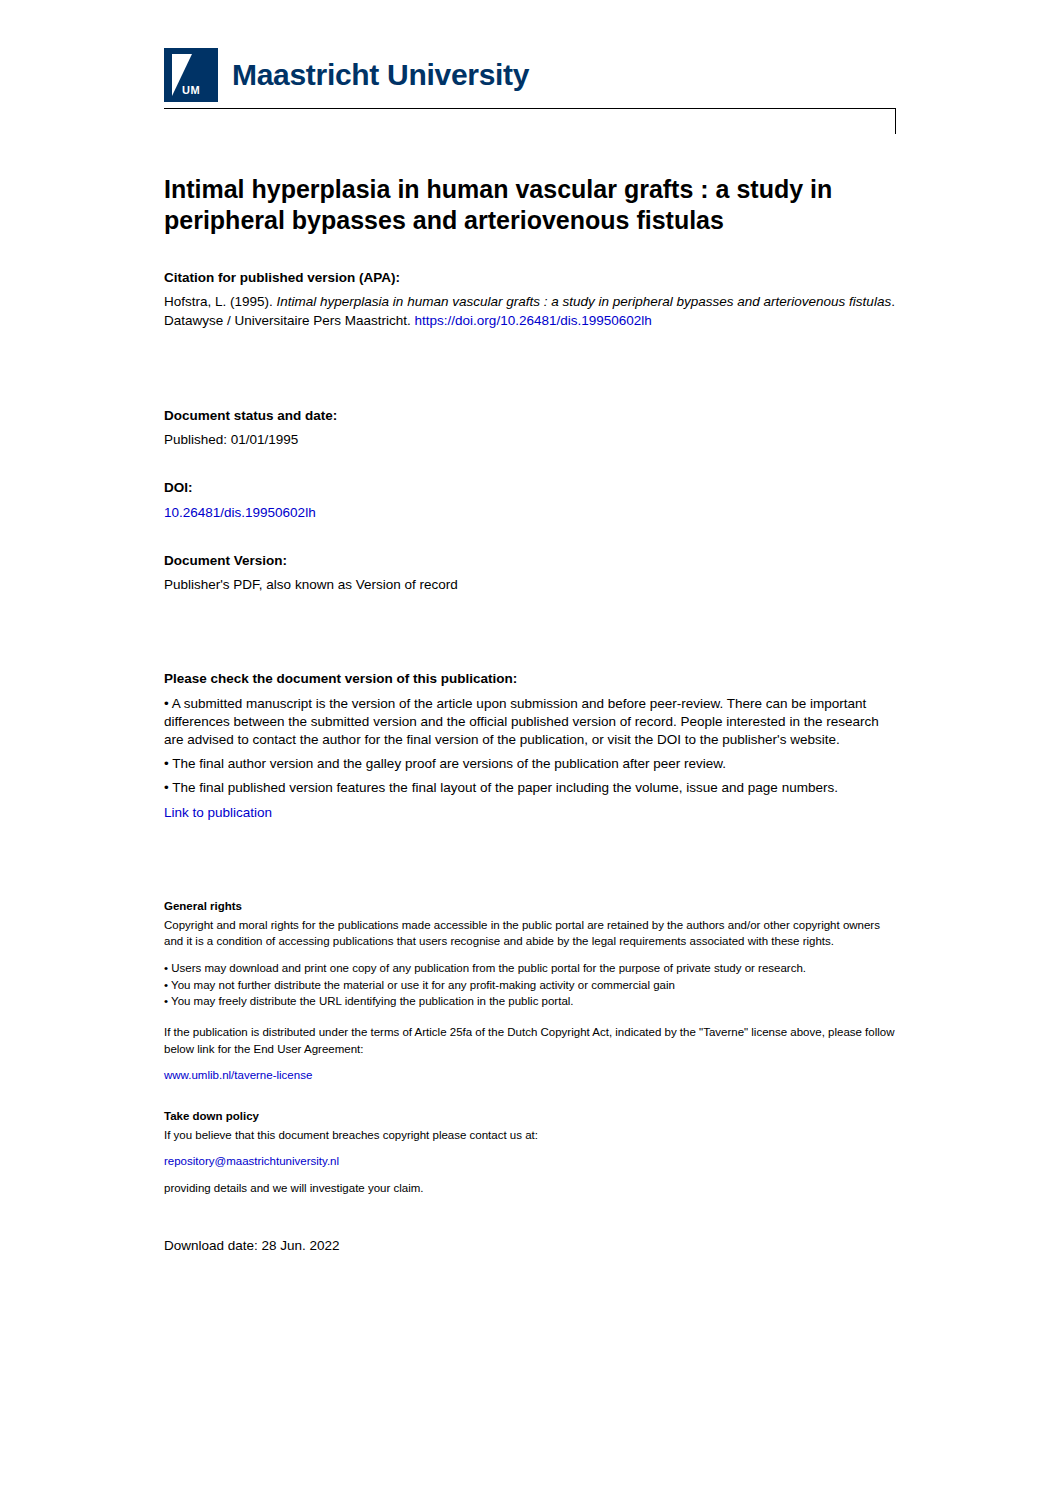Maastricht University
Intimal hyperplasia in human vascular grafts : a study in peripheral bypasses and arteriovenous fistulas
Citation for published version (APA):
Hofstra, L. (1995). Intimal hyperplasia in human vascular grafts : a study in peripheral bypasses and arteriovenous fistulas. Datawyse / Universitaire Pers Maastricht. https://doi.org/10.26481/dis.19950602lh
Document status and date:
Published: 01/01/1995
DOI:
10.26481/dis.19950602lh
Document Version:
Publisher's PDF, also known as Version of record
Please check the document version of this publication:
• A submitted manuscript is the version of the article upon submission and before peer-review. There can be important differences between the submitted version and the official published version of record. People interested in the research are advised to contact the author for the final version of the publication, or visit the DOI to the publisher's website.
• The final author version and the galley proof are versions of the publication after peer review.
• The final published version features the final layout of the paper including the volume, issue and page numbers.
Link to publication
General rights
Copyright and moral rights for the publications made accessible in the public portal are retained by the authors and/or other copyright owners and it is a condition of accessing publications that users recognise and abide by the legal requirements associated with these rights.
• Users may download and print one copy of any publication from the public portal for the purpose of private study or research.
• You may not further distribute the material or use it for any profit-making activity or commercial gain
• You may freely distribute the URL identifying the publication in the public portal.
If the publication is distributed under the terms of Article 25fa of the Dutch Copyright Act, indicated by the "Taverne" license above, please follow below link for the End User Agreement:
www.umlib.nl/taverne-license
Take down policy
If you believe that this document breaches copyright please contact us at:
repository@maastrichtuniversity.nl
providing details and we will investigate your claim.
Download date: 28 Jun. 2022